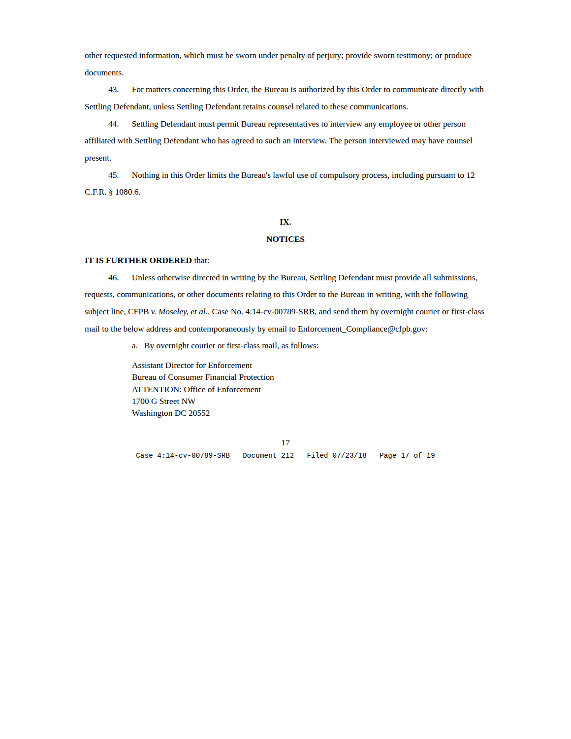other requested information, which must be sworn under penalty of perjury; provide sworn testimony; or produce documents.
43. For matters concerning this Order, the Bureau is authorized by this Order to communicate directly with Settling Defendant, unless Settling Defendant retains counsel related to these communications.
44. Settling Defendant must permit Bureau representatives to interview any employee or other person affiliated with Settling Defendant who has agreed to such an interview. The person interviewed may have counsel present.
45. Nothing in this Order limits the Bureau's lawful use of compulsory process, including pursuant to 12 C.F.R. § 1080.6.
IX.
NOTICES
IT IS FURTHER ORDERED that:
46. Unless otherwise directed in writing by the Bureau, Settling Defendant must provide all submissions, requests, communications, or other documents relating to this Order to the Bureau in writing, with the following subject line, CFPB v. Moseley, et al., Case No. 4:14-cv-00789-SRB, and send them by overnight courier or first-class mail to the below address and contemporaneously by email to Enforcement_Compliance@cfpb.gov:
a. By overnight courier or first-class mail, as follows:
Assistant Director for Enforcement
Bureau of Consumer Financial Protection
ATTENTION: Office of Enforcement
1700 G Street NW
Washington DC 20552
17
Case 4:14-cv-00789-SRB Document 212 Filed 07/23/18 Page 17 of 19